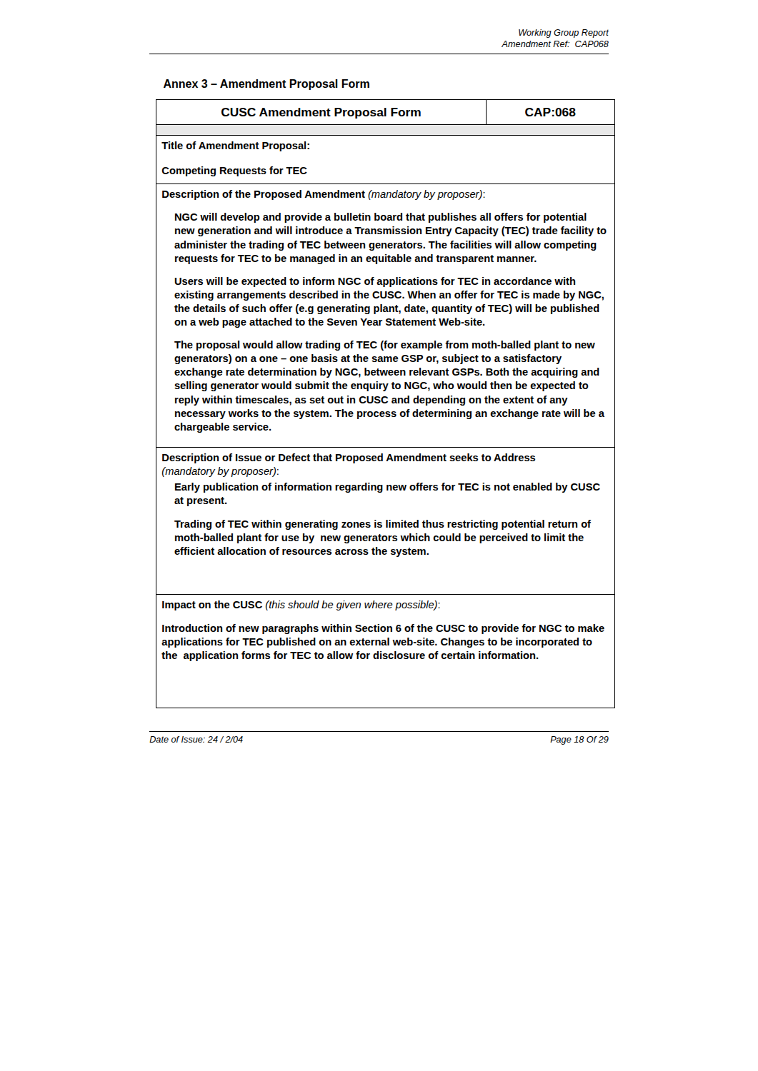Working Group Report
Amendment Ref: CAP068
Annex 3 – Amendment Proposal Form
| CUSC Amendment Proposal Form | CAP:068 |
| Title of Amendment Proposal: Competing Requests for TEC |
| Description of the Proposed Amendment (mandatory by proposer) : NGC will develop and provide a bulletin board that publishes all offers for potential new generation and will introduce a Transmission Entry Capacity (TEC) trade facility to administer the trading of TEC between generators. The facilities will allow competing requests for TEC to be managed in an equitable and transparent manner. Users will be expected to inform NGC of applications for TEC in accordance with existing arrangements described in the CUSC. When an offer for TEC is made by NGC, the details of such offer (e.g generating plant, date, quantity of TEC) will be published on a web page attached to the Seven Year Statement Web-site. The proposal would allow trading of TEC (for example from moth-balled plant to new generators) on a one – one basis at the same GSP or, subject to a satisfactory exchange rate determination by NGC, between relevant GSPs. Both the acquiring and selling generator would submit the enquiry to NGC, who would then be expected to reply within timescales, as set out in CUSC and depending on the extent of any necessary works to the system. The process of determining an exchange rate will be a chargeable service. |
| Description of Issue or Defect that Proposed Amendment seeks to Address (mandatory by proposer) : Early publication of information regarding new offers for TEC is not enabled by CUSC at present. Trading of TEC within generating zones is limited thus restricting potential return of moth-balled plant for use by new generators which could be perceived to limit the efficient allocation of resources across the system. |
| Impact on the CUSC (this should be given where possible) : Introduction of new paragraphs within Section 6 of the CUSC to provide for NGC to make applications for TEC published on an external web-site. Changes to be incorporated to the application forms for TEC to allow for disclosure of certain information. |
Date of Issue: 24 / 2/04 Page 18 Of 29